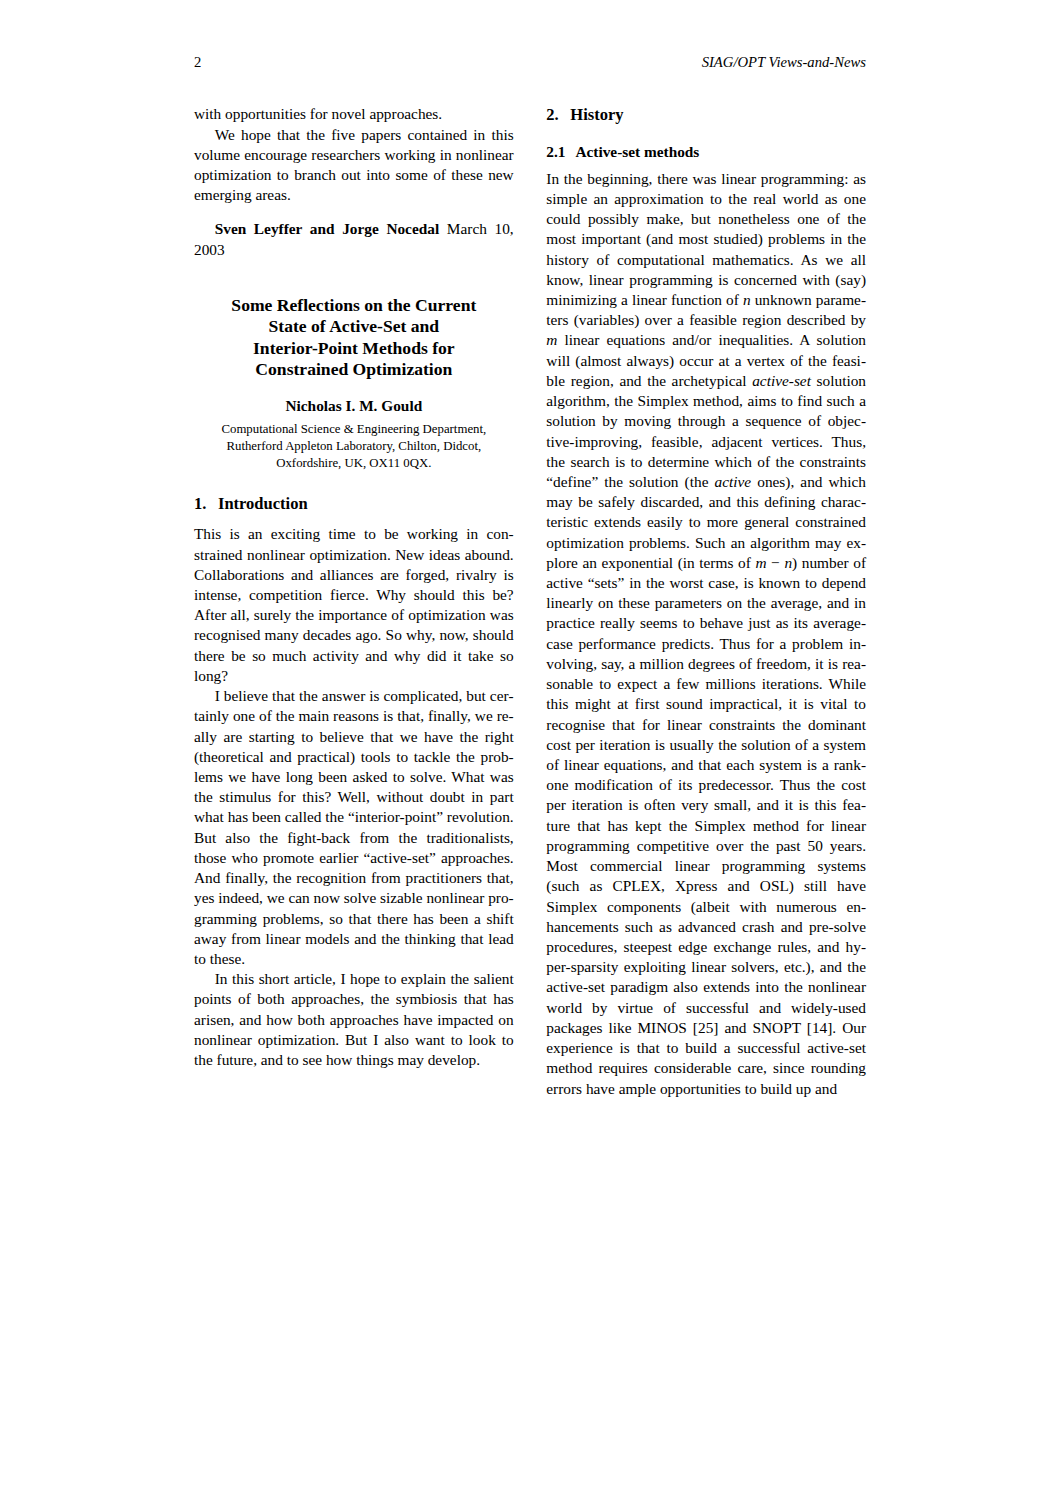2 SIAG/OPT Views-and-News
with opportunities for novel approaches.
We hope that the five papers contained in this volume encourage researchers working in nonlinear optimization to branch out into some of these new emerging areas.
Sven Leyffer and Jorge Nocedal March 10, 2003
Some Reflections on the Current
State of Active-Set and
Interior-Point Methods for
Constrained Optimization
Nicholas I. M. Gould
Computational Science & Engineering Department,
Rutherford Appleton Laboratory, Chilton, Didcot,
Oxfordshire, UK, OX11 0QX.
1. Introduction
This is an exciting time to be working in constrained nonlinear optimization. New ideas abound. Collaborations and alliances are forged, rivalry is intense, competition fierce. Why should this be? After all, surely the importance of optimization was recognised many decades ago. So why, now, should there be so much activity and why did it take so long?
I believe that the answer is complicated, but certainly one of the main reasons is that, finally, we really are starting to believe that we have the right (theoretical and practical) tools to tackle the problems we have long been asked to solve. What was the stimulus for this? Well, without doubt in part what has been called the “interior-point” revolution. But also the fight-back from the traditionalists, those who promote earlier “active-set” approaches. And finally, the recognition from practitioners that, yes indeed, we can now solve sizable nonlinear programming problems, so that there has been a shift away from linear models and the thinking that lead to these.
In this short article, I hope to explain the salient points of both approaches, the symbiosis that has arisen, and how both approaches have impacted on nonlinear optimization. But I also want to look to the future, and to see how things may develop.
2. History
2.1 Active-set methods
In the beginning, there was linear programming: as simple an approximation to the real world as one could possibly make, but nonetheless one of the most important (and most studied) problems in the history of computational mathematics. As we all know, linear programming is concerned with (say) minimizing a linear function of n unknown parameters (variables) over a feasible region described by m linear equations and/or inequalities. A solution will (almost always) occur at a vertex of the feasible region, and the archetypical active-set solution algorithm, the Simplex method, aims to find such a solution by moving through a sequence of objective-improving, feasible, adjacent vertices. Thus, the search is to determine which of the constraints “define” the solution (the active ones), and which may be safely discarded, and this defining characteristic extends easily to more general constrained optimization problems. Such an algorithm may explore an exponential (in terms of m − n) number of active “sets” in the worst case, is known to depend linearly on these parameters on the average, and in practice really seems to behave just as its average-case performance predicts. Thus for a problem involving, say, a million degrees of freedom, it is reasonable to expect a few millions iterations. While this might at first sound impractical, it is vital to recognise that for linear constraints the dominant cost per iteration is usually the solution of a system of linear equations, and that each system is a rank-one modification of its predecessor. Thus the cost per iteration is often very small, and it is this feature that has kept the Simplex method for linear programming competitive over the past 50 years. Most commercial linear programming systems (such as CPLEX, Xpress and OSL) still have Simplex components (albeit with numerous enhancements such as advanced crash and pre-solve procedures, steepest edge exchange rules, and hyper-sparsity exploiting linear solvers, etc.), and the active-set paradigm also extends into the nonlinear world by virtue of successful and widely-used packages like MINOS [25] and SNOPT [14]. Our experience is that to build a successful active-set method requires considerable care, since rounding errors have ample opportunities to build up and